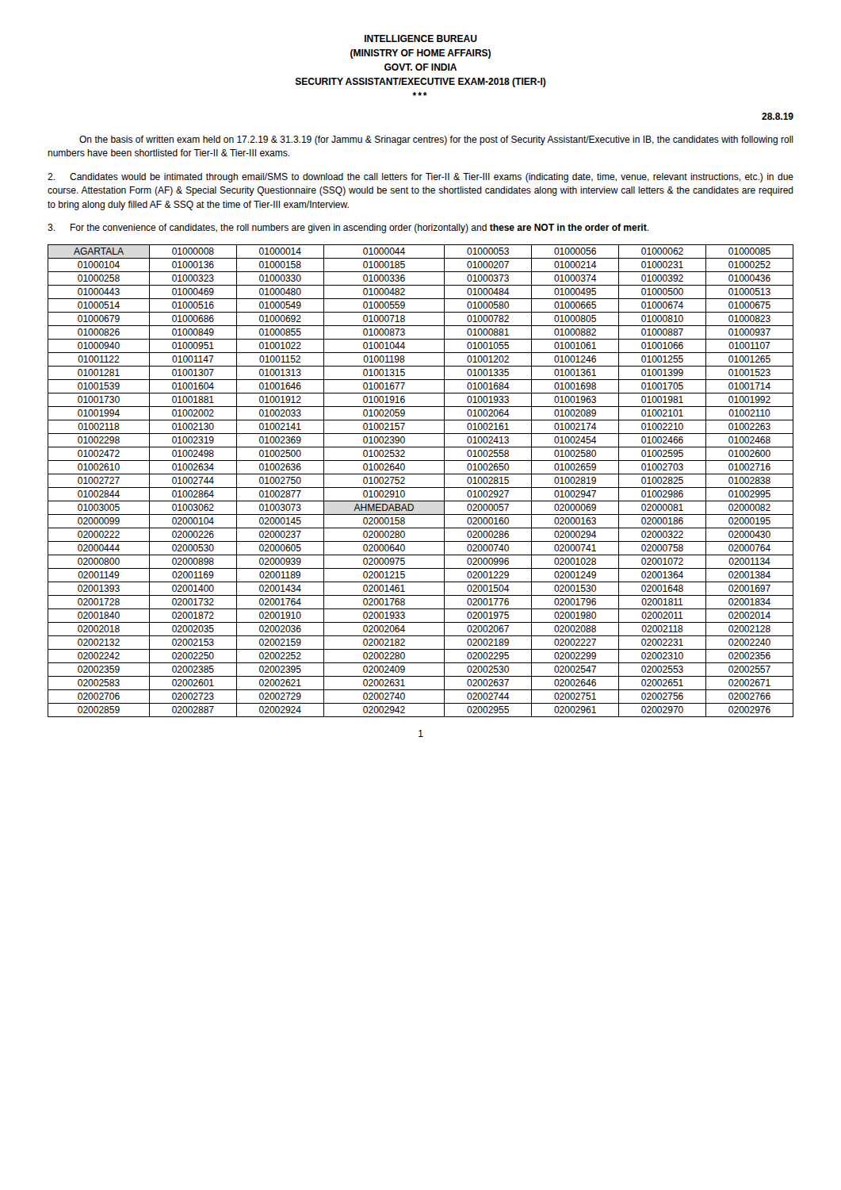INTELLIGENCE BUREAU
(MINISTRY OF HOME AFFAIRS)
GOVT. OF INDIA
SECURITY ASSISTANT/EXECUTIVE EXAM-2018 (TIER-I)
***
28.8.19
On the basis of written exam held on 17.2.19 & 31.3.19 (for Jammu & Srinagar centres) for the post of Security Assistant/Executive in IB, the candidates with following roll numbers have been shortlisted for Tier-II & Tier-III exams.
2. Candidates would be intimated through email/SMS to download the call letters for Tier-II & Tier-III exams (indicating date, time, venue, relevant instructions, etc.) in due course. Attestation Form (AF) & Special Security Questionnaire (SSQ) would be sent to the shortlisted candidates along with interview call letters & the candidates are required to bring along duly filled AF & SSQ at the time of Tier-III exam/Interview.
3. For the convenience of candidates, the roll numbers are given in ascending order (horizontally) and these are NOT in the order of merit.
| AGARTALA | 01000008 | 01000014 | 01000044 | 01000053 | 01000056 | 01000062 | 01000085 |
| 01000104 | 01000136 | 01000158 | 01000185 | 01000207 | 01000214 | 01000231 | 01000252 |
| 01000258 | 01000323 | 01000330 | 01000336 | 01000373 | 01000374 | 01000392 | 01000436 |
| 01000443 | 01000469 | 01000480 | 01000482 | 01000484 | 01000495 | 01000500 | 01000513 |
| 01000514 | 01000516 | 01000549 | 01000559 | 01000580 | 01000665 | 01000674 | 01000675 |
| 01000679 | 01000686 | 01000692 | 01000718 | 01000782 | 01000805 | 01000810 | 01000823 |
| 01000826 | 01000849 | 01000855 | 01000873 | 01000881 | 01000882 | 01000887 | 01000937 |
| 01000940 | 01000951 | 01001022 | 01001044 | 01001055 | 01001061 | 01001066 | 01001107 |
| 01001122 | 01001147 | 01001152 | 01001198 | 01001202 | 01001246 | 01001255 | 01001265 |
| 01001281 | 01001307 | 01001313 | 01001315 | 01001335 | 01001361 | 01001399 | 01001523 |
| 01001539 | 01001604 | 01001646 | 01001677 | 01001684 | 01001698 | 01001705 | 01001714 |
| 01001730 | 01001881 | 01001912 | 01001916 | 01001933 | 01001963 | 01001981 | 01001992 |
| 01001994 | 01002002 | 01002033 | 01002059 | 01002064 | 01002089 | 01002101 | 01002110 |
| 01002118 | 01002130 | 01002141 | 01002157 | 01002161 | 01002174 | 01002210 | 01002263 |
| 01002298 | 01002319 | 01002369 | 01002390 | 01002413 | 01002454 | 01002466 | 01002468 |
| 01002472 | 01002498 | 01002500 | 01002532 | 01002558 | 01002580 | 01002595 | 01002600 |
| 01002610 | 01002634 | 01002636 | 01002640 | 01002650 | 01002659 | 01002703 | 01002716 |
| 01002727 | 01002744 | 01002750 | 01002752 | 01002815 | 01002819 | 01002825 | 01002838 |
| 01002844 | 01002864 | 01002877 | 01002910 | 01002927 | 01002947 | 01002986 | 01002995 |
| 01003005 | 01003062 | 01003073 | AHMEDABAD | 02000057 | 02000069 | 02000081 | 02000082 |
| 02000099 | 02000104 | 02000145 | 02000158 | 02000160 | 02000163 | 02000186 | 02000195 |
| 02000222 | 02000226 | 02000237 | 02000280 | 02000286 | 02000294 | 02000322 | 02000430 |
| 02000444 | 02000530 | 02000605 | 02000640 | 02000740 | 02000741 | 02000758 | 02000764 |
| 02000800 | 02000898 | 02000939 | 02000975 | 02000996 | 02001028 | 02001072 | 02001134 |
| 02001149 | 02001169 | 02001189 | 02001215 | 02001229 | 02001249 | 02001364 | 02001384 |
| 02001393 | 02001400 | 02001434 | 02001461 | 02001504 | 02001530 | 02001648 | 02001697 |
| 02001728 | 02001732 | 02001764 | 02001768 | 02001776 | 02001796 | 02001811 | 02001834 |
| 02001840 | 02001872 | 02001910 | 02001933 | 02001975 | 02001980 | 02002011 | 02002014 |
| 02002018 | 02002035 | 02002036 | 02002064 | 02002067 | 02002088 | 02002118 | 02002128 |
| 02002132 | 02002153 | 02002159 | 02002182 | 02002189 | 02002227 | 02002231 | 02002240 |
| 02002242 | 02002250 | 02002252 | 02002280 | 02002295 | 02002299 | 02002310 | 02002356 |
| 02002359 | 02002385 | 02002395 | 02002409 | 02002530 | 02002547 | 02002553 | 02002557 |
| 02002583 | 02002601 | 02002621 | 02002631 | 02002637 | 02002646 | 02002651 | 02002671 |
| 02002706 | 02002723 | 02002729 | 02002740 | 02002744 | 02002751 | 02002756 | 02002766 |
| 02002859 | 02002887 | 02002924 | 02002942 | 02002955 | 02002961 | 02002970 | 02002976 |
1